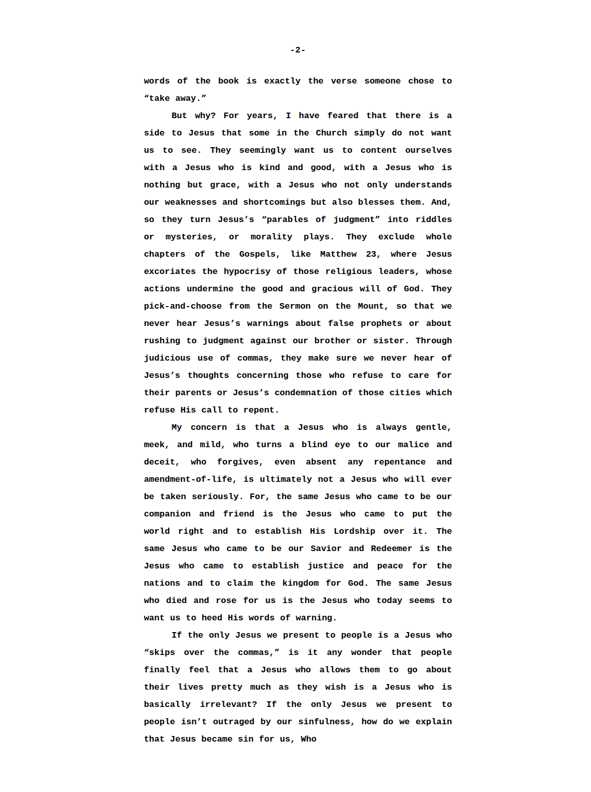-2-
words of the book is exactly the verse someone chose to “take away.”
But why? For years, I have feared that there is a side to Jesus that some in the Church simply do not want us to see. They seemingly want us to content ourselves with a Jesus who is kind and good, with a Jesus who is nothing but grace, with a Jesus who not only understands our weaknesses and shortcomings but also blesses them. And, so they turn Jesus’s “parables of judgment” into riddles or mysteries, or morality plays. They exclude whole chapters of the Gospels, like Matthew 23, where Jesus excoriates the hypocrisy of those religious leaders, whose actions undermine the good and gracious will of God. They pick-and-choose from the Sermon on the Mount, so that we never hear Jesus’s warnings about false prophets or about rushing to judgment against our brother or sister. Through judicious use of commas, they make sure we never hear of Jesus’s thoughts concerning those who refuse to care for their parents or Jesus’s condemnation of those cities which refuse His call to repent.
My concern is that a Jesus who is always gentle, meek, and mild, who turns a blind eye to our malice and deceit, who forgives, even absent any repentance and amendment-of-life, is ultimately not a Jesus who will ever be taken seriously. For, the same Jesus who came to be our companion and friend is the Jesus who came to put the world right and to establish His Lordship over it. The same Jesus who came to be our Savior and Redeemer is the Jesus who came to establish justice and peace for the nations and to claim the kingdom for God. The same Jesus who died and rose for us is the Jesus who today seems to want us to heed His words of warning.
If the only Jesus we present to people is a Jesus who “skips over the commas,” is it any wonder that people finally feel that a Jesus who allows them to go about their lives pretty much as they wish is a Jesus who is basically irrelevant? If the only Jesus we present to people isn’t outraged by our sinfulness, how do we explain that Jesus became sin for us, Who